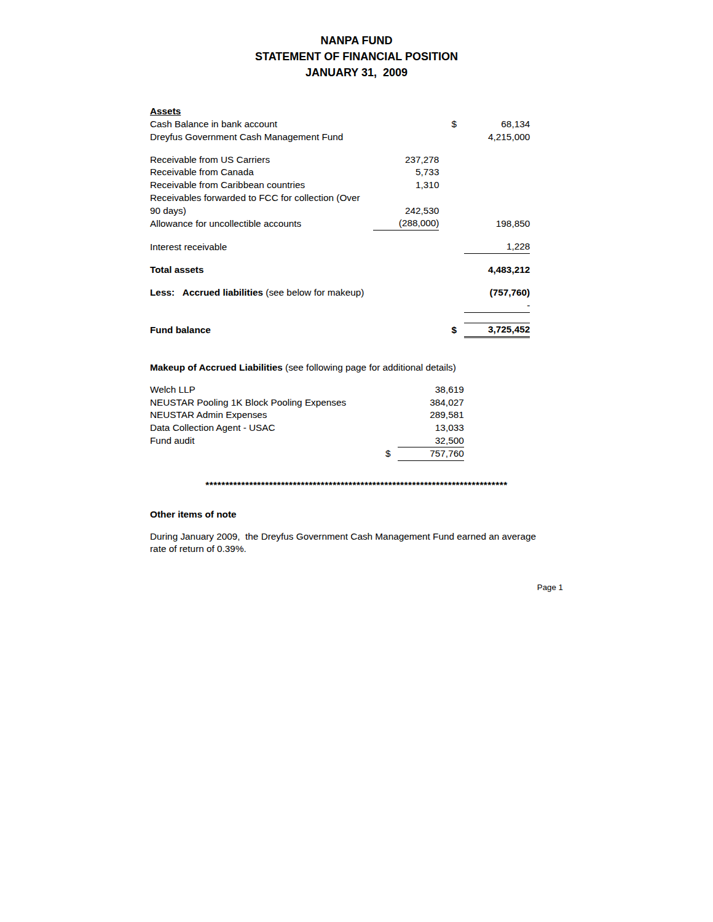NANPA FUND
STATEMENT OF FINANCIAL POSITION
JANUARY 31, 2009
| Assets | | | | | |
| Cash Balance in bank account | | | $ | 68,134 | |
| Dreyfus Government Cash Management Fund | | | | 4,215,000 | |
| Receivable from US Carriers | 237,278 | | | | |
| Receivable from Canada | 5,733 | | | | |
| Receivable from Caribbean countries | 1,310 | | | | |
| Receivables forwarded to FCC for collection (Over 90 days) | 242,530 | | | | |
| Allowance for uncollectible accounts | (288,000) | | | 198,850 | |
| Interest receivable | | | | 1,228 | |
| Total assets | | | | 4,483,212 | |
| Less: Accrued liabilities (see below for makeup) | | | | (757,760) | |
| | | | | - | |
| Fund balance | | | $ | 3,725,452 | |
Makeup of Accrued Liabilities (see following page for additional details)
| Welch LLP | | | 38,619 | |
| NEUSTAR Pooling 1K Block Pooling Expenses | | | 384,027 | |
| NEUSTAR Admin Expenses | | | 289,581 | |
| Data Collection Agent - USAC | | | 13,033 | |
| Fund audit | | | 32,500 | |
| | | $ | 757,760 | |
****************************************************************************
Other items of note
During January 2009, the Dreyfus Government Cash Management Fund earned an average
rate of return of 0.39%.
Page 1